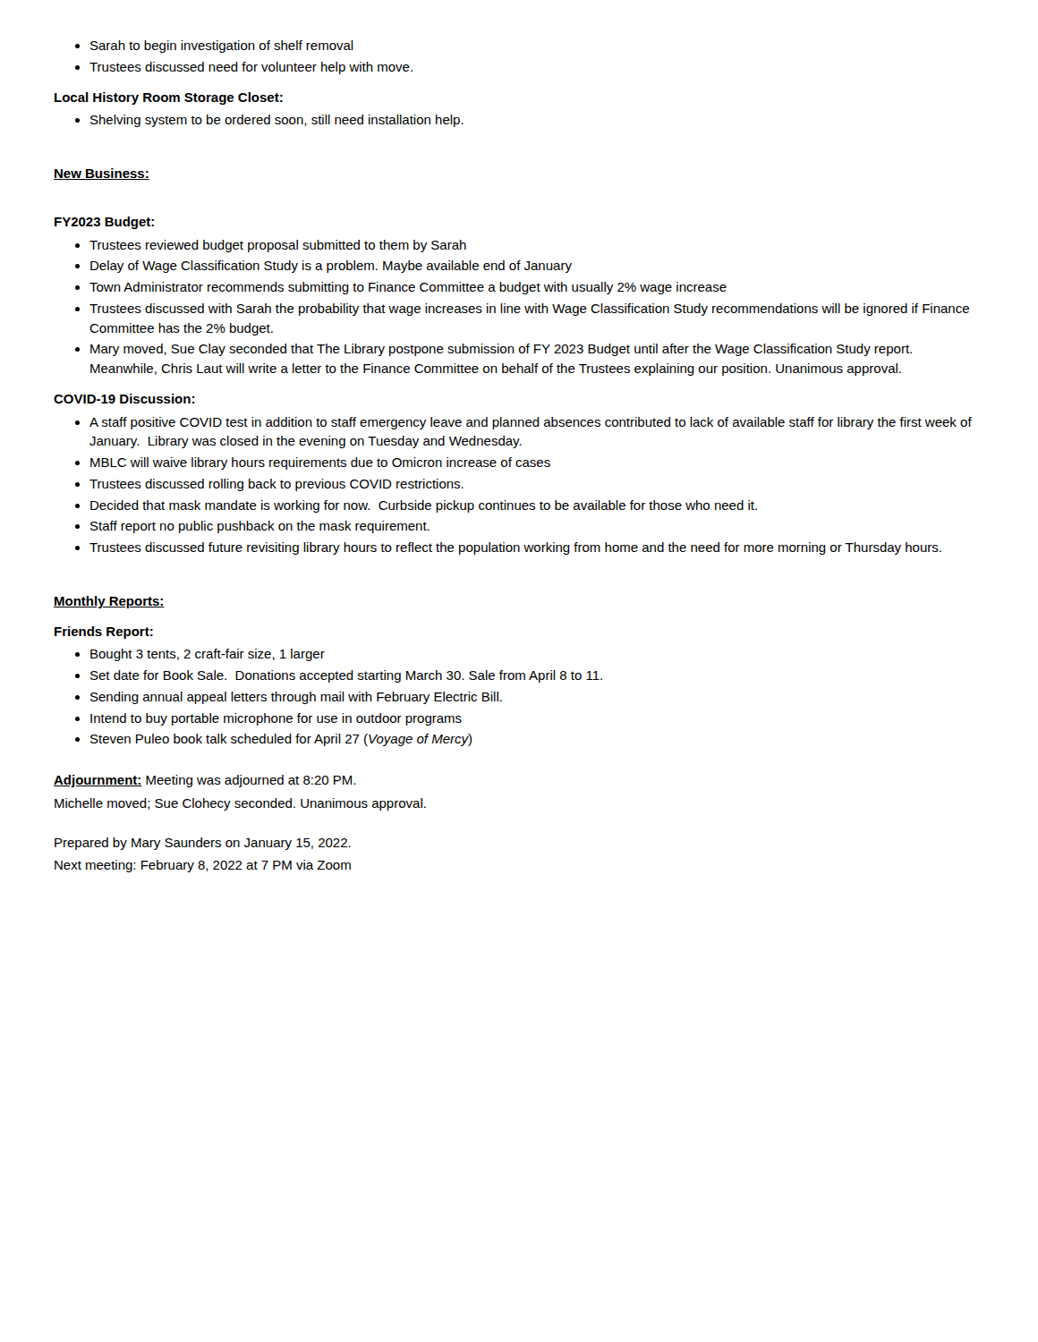Sarah to begin investigation of shelf removal
Trustees discussed need for volunteer help with move.
Local History Room Storage Closet:
Shelving system to be ordered soon, still need installation help.
New Business:
FY2023 Budget:
Trustees reviewed budget proposal submitted to them by Sarah
Delay of Wage Classification Study is a problem. Maybe available end of January
Town Administrator recommends submitting to Finance Committee a budget with usually 2% wage increase
Trustees discussed with Sarah the probability that wage increases in line with Wage Classification Study recommendations will be ignored if Finance Committee has the 2% budget.
Mary moved, Sue Clay seconded that The Library postpone submission of FY 2023 Budget until after the Wage Classification Study report. Meanwhile, Chris Laut will write a letter to the Finance Committee on behalf of the Trustees explaining our position. Unanimous approval.
COVID-19 Discussion:
A staff positive COVID test in addition to staff emergency leave and planned absences contributed to lack of available staff for library the first week of January. Library was closed in the evening on Tuesday and Wednesday.
MBLC will waive library hours requirements due to Omicron increase of cases
Trustees discussed rolling back to previous COVID restrictions.
Decided that mask mandate is working for now. Curbside pickup continues to be available for those who need it.
Staff report no public pushback on the mask requirement.
Trustees discussed future revisiting library hours to reflect the population working from home and the need for more morning or Thursday hours.
Monthly Reports:
Friends Report:
Bought 3 tents, 2 craft-fair size, 1 larger
Set date for Book Sale. Donations accepted starting March 30. Sale from April 8 to 11.
Sending annual appeal letters through mail with February Electric Bill.
Intend to buy portable microphone for use in outdoor programs
Steven Puleo book talk scheduled for April 27 (Voyage of Mercy)
Adjournment: Meeting was adjourned at 8:20 PM.
Michelle moved; Sue Clohecy seconded. Unanimous approval.
Prepared by Mary Saunders on January 15, 2022.
Next meeting: February 8, 2022 at 7 PM via Zoom